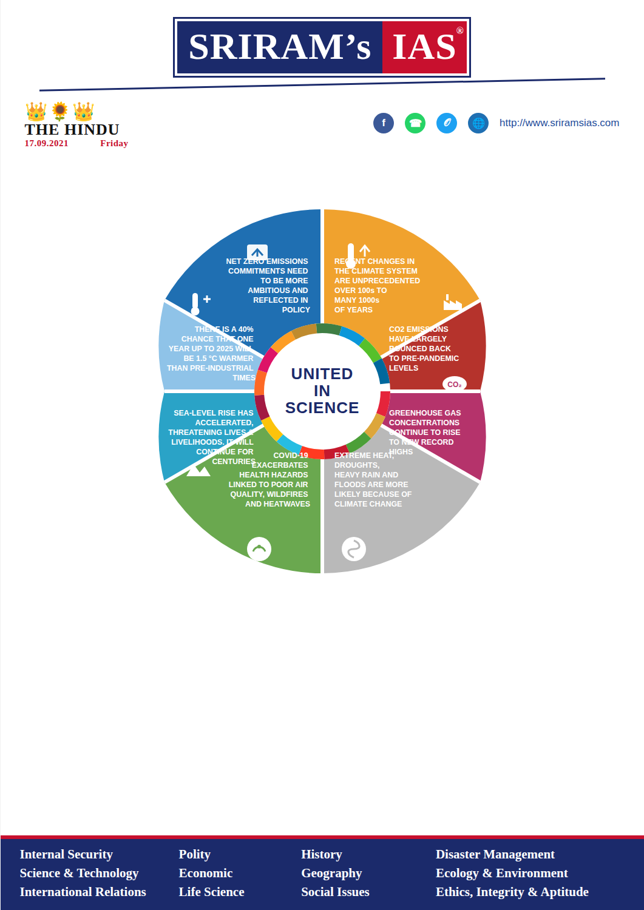SRIRAM’s
IAS®
👑🌻👑
THE HINDU
17.09.2021 Friday
f ☎ 𝒪 🌐 http://www.sriramsias.com
UNITED IN SCIENCE CO₂ NET ZERO EMISSIONS COMMITMENTS NEED TO BE MORE AMBITIOUS AND REFLECTED IN POLICY RECENT CHANGES IN THE CLIMATE SYSTEM ARE UNPRECEDENTED OVER 100s TO MANY 1000s OF YEARS CO2 EMISSIONS HAVE LARGELY BOUNCED BACK TO PRE-PANDEMIC LEVELS GREENHOUSE GAS CONCENTRATIONS CONTINUE TO RISE TO NEW RECORD HIGHS EXTREME HEAT, DROUGHTS, HEAVY RAIN AND FLOODS ARE MORE LIKELY BECAUSE OF CLIMATE CHANGE COVID-19 EXACERBATES HEALTH HAZARDS LINKED TO POOR AIR QUALITY, WILDFIRES AND HEATWAVES SEA-LEVEL RISE HAS ACCELERATED, THREATENING LIVES & LIVELIHOODS. IT WILL CONTINUE FOR CENTURIES THERE IS A 40% CHANCE THAT ONE YEAR UP TO 2025 WILL BE 1.5 °C WARMER THAN PRE-INDUSTRIAL TIMES
3
| Internal Security | Polity | History | Disaster Management |
| Science & Technology | Economic | Geography | Ecology & Environment |
| International Relations | Life Science | Social Issues | Ethics, Integrity & Aptitude |